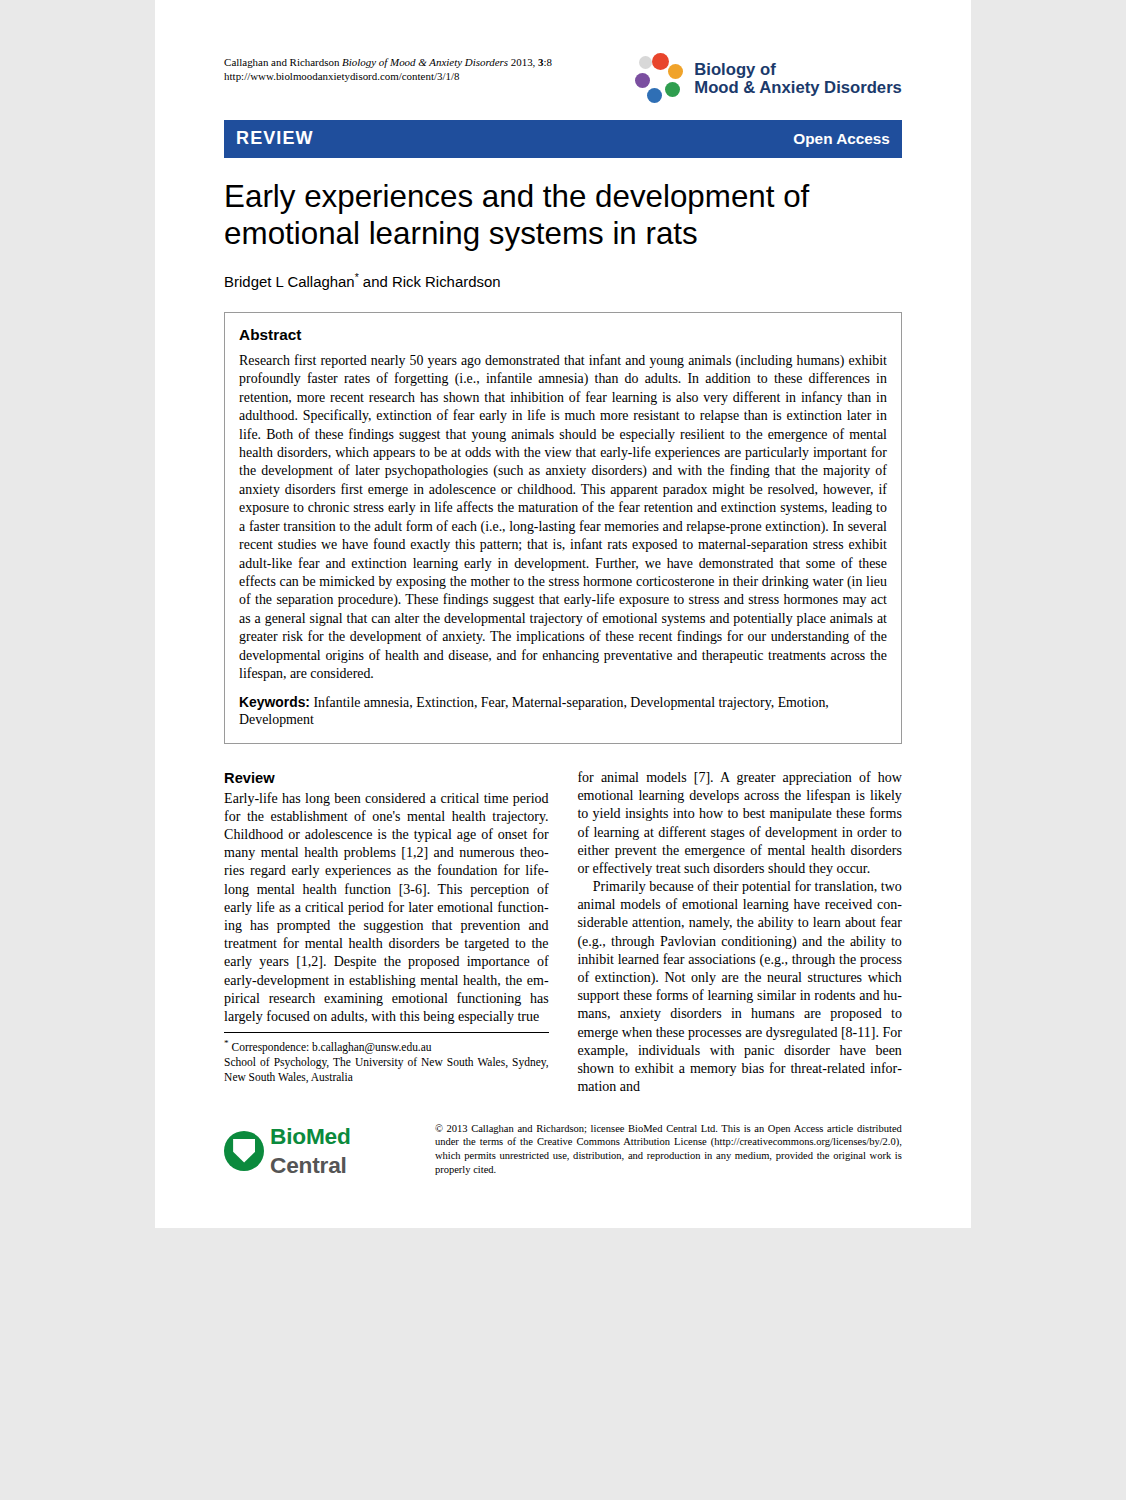Callaghan and Richardson Biology of Mood & Anxiety Disorders 2013, 3:8
http://www.biolmoodanxietydisord.com/content/3/1/8
Biology of
Mood & Anxiety Disorders
REVIEW
Open Access
Early experiences and the development of
emotional learning systems in rats
Bridget L Callaghan* and Rick Richardson
Abstract
Research first reported nearly 50 years ago demonstrated that infant and young animals (including humans) exhibit profoundly faster rates of forgetting (i.e., infantile amnesia) than do adults. In addition to these differences in retention, more recent research has shown that inhibition of fear learning is also very different in infancy than in adulthood. Specifically, extinction of fear early in life is much more resistant to relapse than is extinction later in life. Both of these findings suggest that young animals should be especially resilient to the emergence of mental health disorders, which appears to be at odds with the view that early-life experiences are particularly important for the development of later psychopathologies (such as anxiety disorders) and with the finding that the majority of anxiety disorders first emerge in adolescence or childhood. This apparent paradox might be resolved, however, if exposure to chronic stress early in life affects the maturation of the fear retention and extinction systems, leading to a faster transition to the adult form of each (i.e., long-lasting fear memories and relapse-prone extinction). In several recent studies we have found exactly this pattern; that is, infant rats exposed to maternal-separation stress exhibit adult-like fear and extinction learning early in development. Further, we have demonstrated that some of these effects can be mimicked by exposing the mother to the stress hormone corticosterone in their drinking water (in lieu of the separation procedure). These findings suggest that early-life exposure to stress and stress hormones may act as a general signal that can alter the developmental trajectory of emotional systems and potentially place animals at greater risk for the development of anxiety. The implications of these recent findings for our understanding of the developmental origins of health and disease, and for enhancing preventative and therapeutic treatments across the lifespan, are considered.
Keywords: Infantile amnesia, Extinction, Fear, Maternal-separation, Developmental trajectory, Emotion, Development
Review
Early-life has long been considered a critical time period for the establishment of one's mental health trajectory. Childhood or adolescence is the typical age of onset for many mental health problems [1,2] and numerous theories regard early experiences as the foundation for life-long mental health function [3-6]. This perception of early life as a critical period for later emotional functioning has prompted the suggestion that prevention and treatment for mental health disorders be targeted to the early years [1,2]. Despite the proposed importance of early-development in establishing mental health, the empirical research examining emotional functioning has largely focused on adults, with this being especially true
* Correspondence: b.callaghan@unsw.edu.au
School of Psychology, The University of New South Wales, Sydney, New South Wales, Australia
for animal models [7]. A greater appreciation of how emotional learning develops across the lifespan is likely to yield insights into how to best manipulate these forms of learning at different stages of development in order to either prevent the emergence of mental health disorders or effectively treat such disorders should they occur.
Primarily because of their potential for translation, two animal models of emotional learning have received considerable attention, namely, the ability to learn about fear (e.g., through Pavlovian conditioning) and the ability to inhibit learned fear associations (e.g., through the process of extinction). Not only are the neural structures which support these forms of learning similar in rodents and humans, anxiety disorders in humans are proposed to emerge when these processes are dysregulated [8-11]. For example, individuals with panic disorder have been shown to exhibit a memory bias for threat-related information and
BioMed Central
© 2013 Callaghan and Richardson; licensee BioMed Central Ltd. This is an Open Access article distributed under the terms of the Creative Commons Attribution License (http://creativecommons.org/licenses/by/2.0), which permits unrestricted use, distribution, and reproduction in any medium, provided the original work is properly cited.